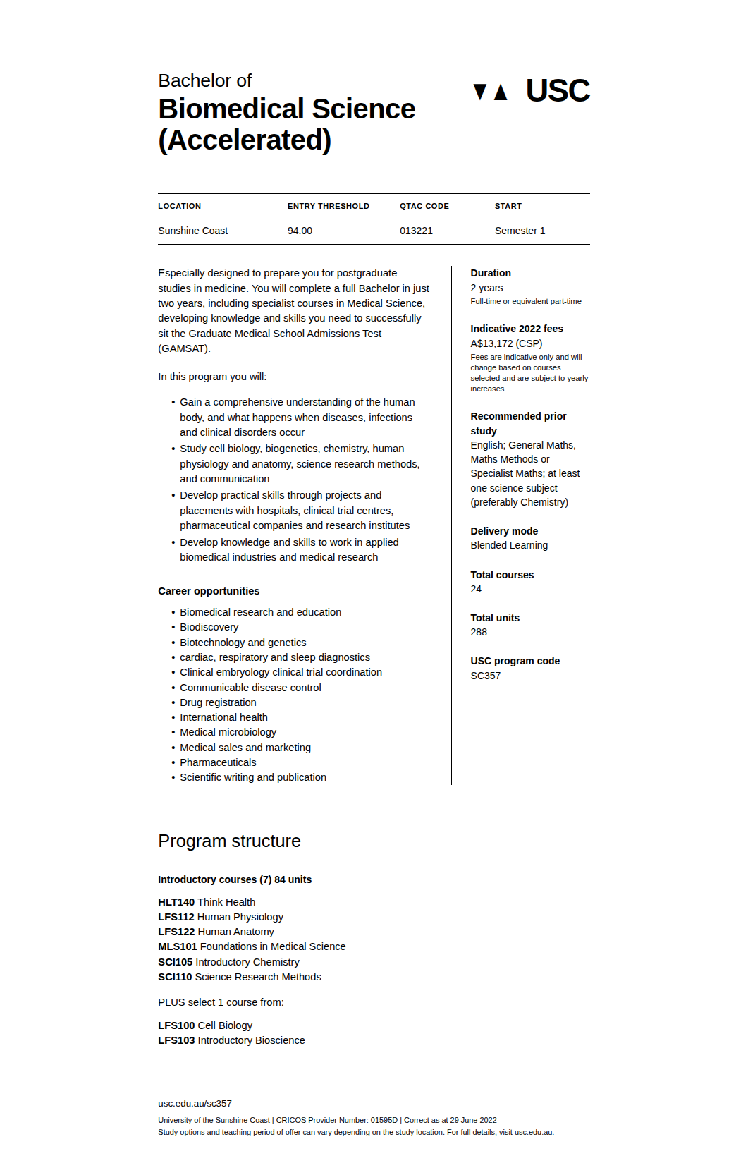Bachelor ofBiomedical Science (Accelerated)
▼▲ USC
| LOCATION | ENTRY THRESHOLD | QTAC CODE | START |
| --- | --- | --- | --- |
| Sunshine Coast | 94.00 | 013221 | Semester 1 |
Especially designed to prepare you for postgraduate studies in medicine. You will complete a full Bachelor in just two years, including specialist courses in Medical Science, developing knowledge and skills you need to successfully sit the Graduate Medical School Admissions Test (GAMSAT).
In this program you will:
Gain a comprehensive understanding of the human body, and what happens when diseases, infections and clinical disorders occur
Study cell biology, biogenetics, chemistry, human physiology and anatomy, science research methods, and communication
Develop practical skills through projects and placements with hospitals, clinical trial centres, pharmaceutical companies and research institutes
Develop knowledge and skills to work in applied biomedical industries and medical research
Career opportunities
Biomedical research and education
Biodiscovery
Biotechnology and genetics
cardiac, respiratory and sleep diagnostics
Clinical embryology clinical trial coordination
Communicable disease control
Drug registration
International health
Medical microbiology
Medical sales and marketing
Pharmaceuticals
Scientific writing and publication
Duration
2 years
Full-time or equivalent part-time
Indicative 2022 fees
A$13,172 (CSP)
Fees are indicative only and will change based on courses selected and are subject to yearly increases
Recommended prior study
English; General Maths, Maths Methods or Specialist Maths; at least one science subject (preferably Chemistry)
Delivery mode
Blended Learning
Total courses
24
Total units
288
USC program code
SC357
Program structure
Introductory courses (7) 84 units
HLT140 Think Health
LFS112 Human Physiology
LFS122 Human Anatomy
MLS101 Foundations in Medical Science
SCI105 Introductory Chemistry
SCI110 Science Research Methods
PLUS select 1 course from:
LFS100 Cell Biology
LFS103 Introductory Bioscience
usc.edu.au/sc357
University of the Sunshine Coast | CRICOS Provider Number: 01595D | Correct as at 29 June 2022
Study options and teaching period of offer can vary depending on the study location. For full details, visit usc.edu.au.